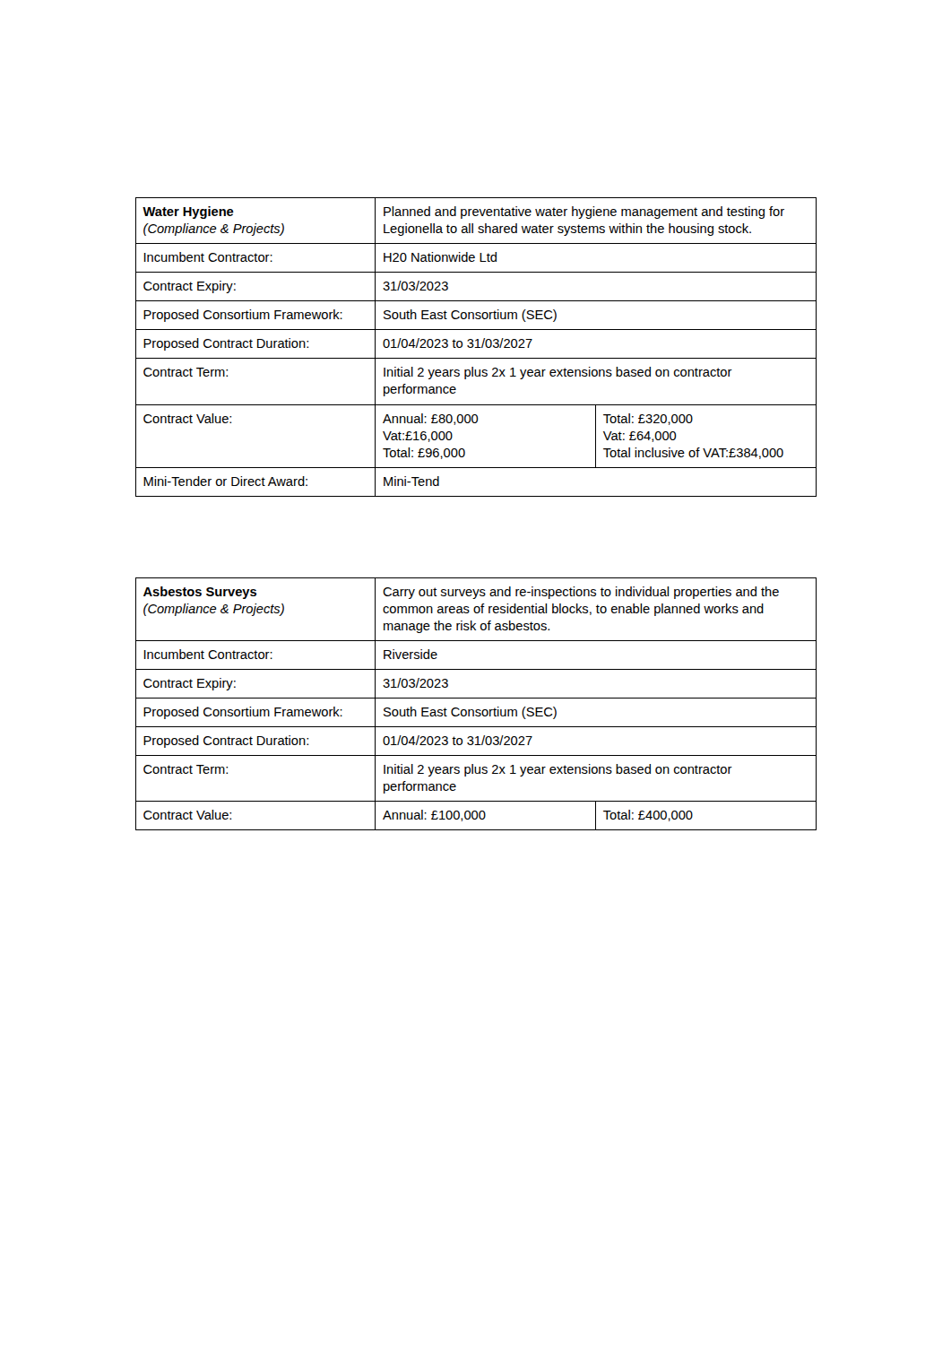| Water Hygiene (Compliance & Projects) | Planned and preventative water hygiene management and testing for Legionella to all shared water systems within the housing stock. |
| Incumbent Contractor: | H20 Nationwide Ltd |
| Contract Expiry: | 31/03/2023 |
| Proposed Consortium Framework: | South East Consortium (SEC) |
| Proposed Contract Duration: | 01/04/2023 to 31/03/2027 |
| Contract Term: | Initial 2 years plus 2x 1 year extensions based on contractor performance |
| Contract Value: | Annual: £80,000 Vat:£16,000 Total: £96,000 | Total: £320,000 Vat: £64,000 Total inclusive of VAT:£384,000 |
| Mini-Tender or Direct Award: | Mini-Tend |
| Asbestos Surveys (Compliance & Projects) | Carry out surveys and re-inspections to individual properties and the common areas of residential blocks, to enable planned works and manage the risk of asbestos. |
| Incumbent Contractor: | Riverside |
| Contract Expiry: | 31/03/2023 |
| Proposed Consortium Framework: | South East Consortium (SEC) |
| Proposed Contract Duration: | 01/04/2023 to 31/03/2027 |
| Contract Term: | Initial 2 years plus 2x 1 year extensions based on contractor performance |
| Contract Value: | Annual: £100,000 | Total: £400,000 |